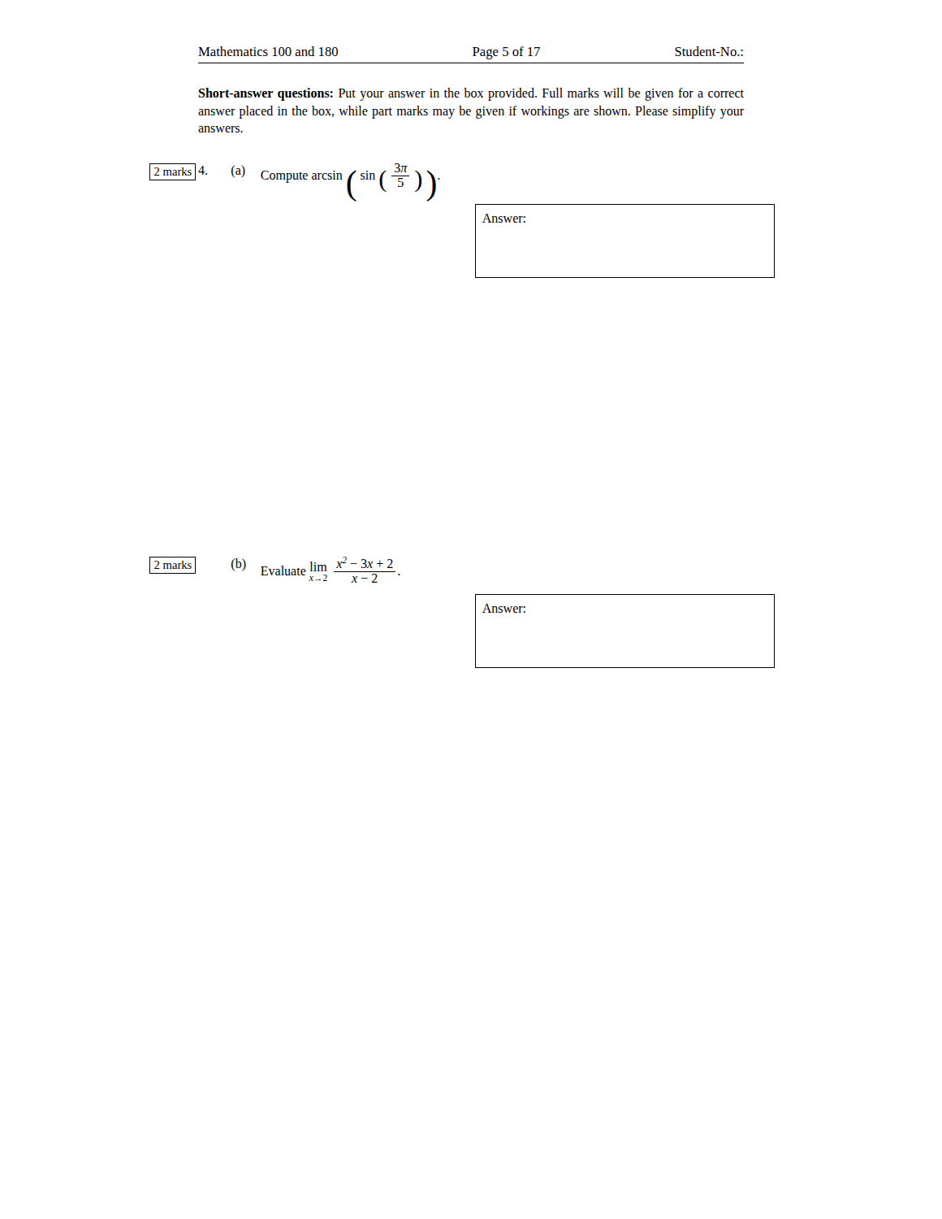Mathematics 100 and 180 Page 5 of 17 Student-No.:
Short-answer questions: Put your answer in the box provided. Full marks will be given for a correct answer placed in the box, while part marks may be given if workings are shown. Please simplify your answers.
2 marks 4.(a) Compute arcsin ( sin ( 3π 5 ) ).
Answer:
2 marks (b) Evaluate lim x→2 x2 − 3x + 2 x − 2 .
Answer: